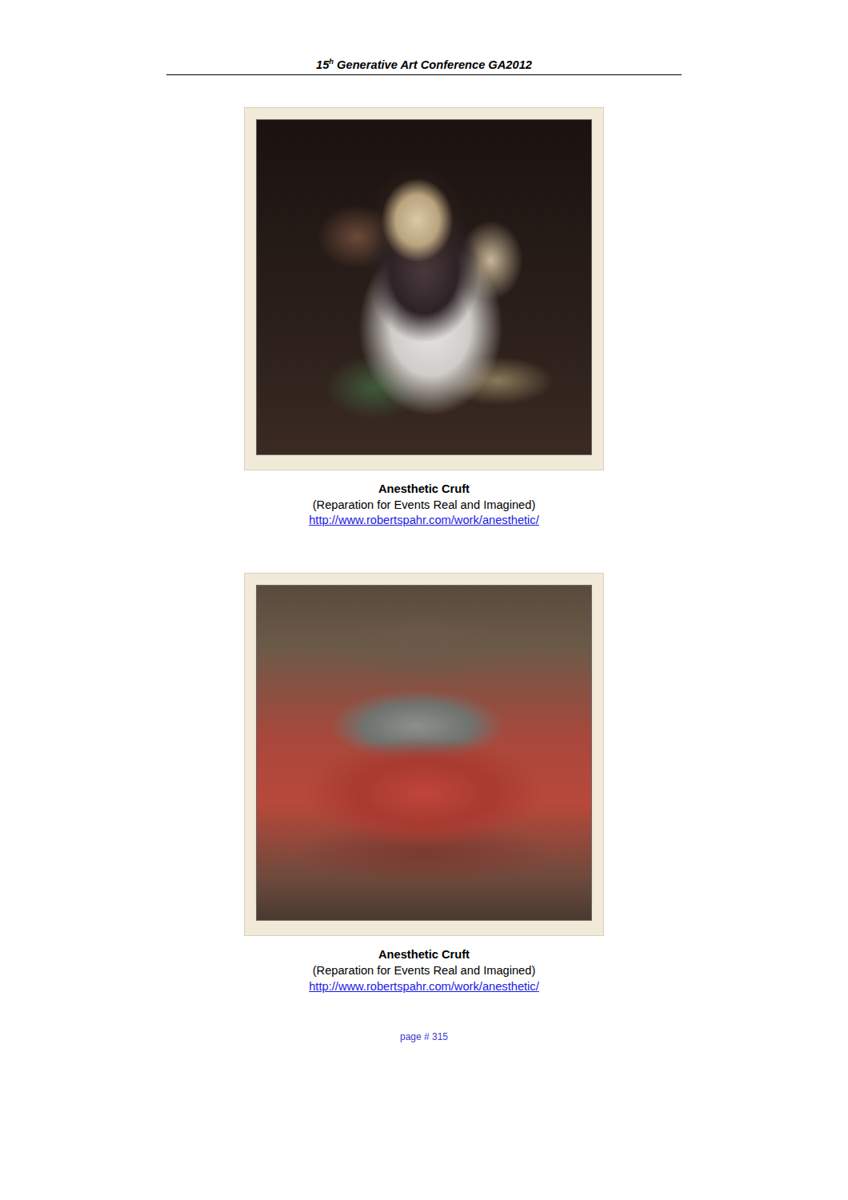15h Generative Art Conference GA2012
Anesthetic Cruft
(Reparation for Events Real and Imagined)
http://www.robertspahr.com/work/anesthetic/
Anesthetic Cruft
(Reparation for Events Real and Imagined)
http://www.robertspahr.com/work/anesthetic/
page # 315